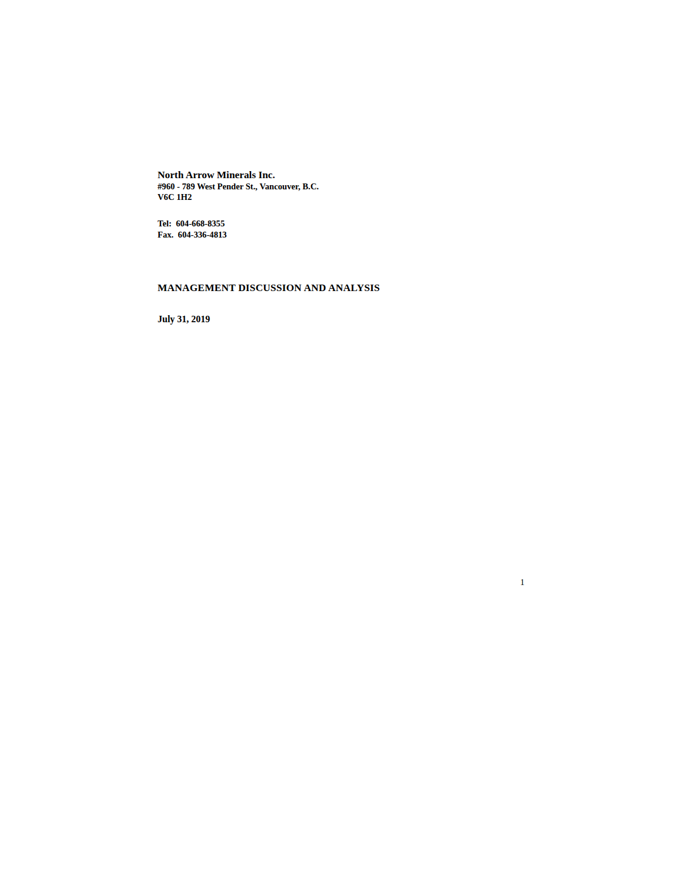North Arrow Minerals Inc.
#960 - 789 West Pender St., Vancouver, B.C.
V6C 1H2
Tel: 604-668-8355
Fax. 604-336-4813
MANAGEMENT DISCUSSION AND ANALYSIS
July 31, 2019
1